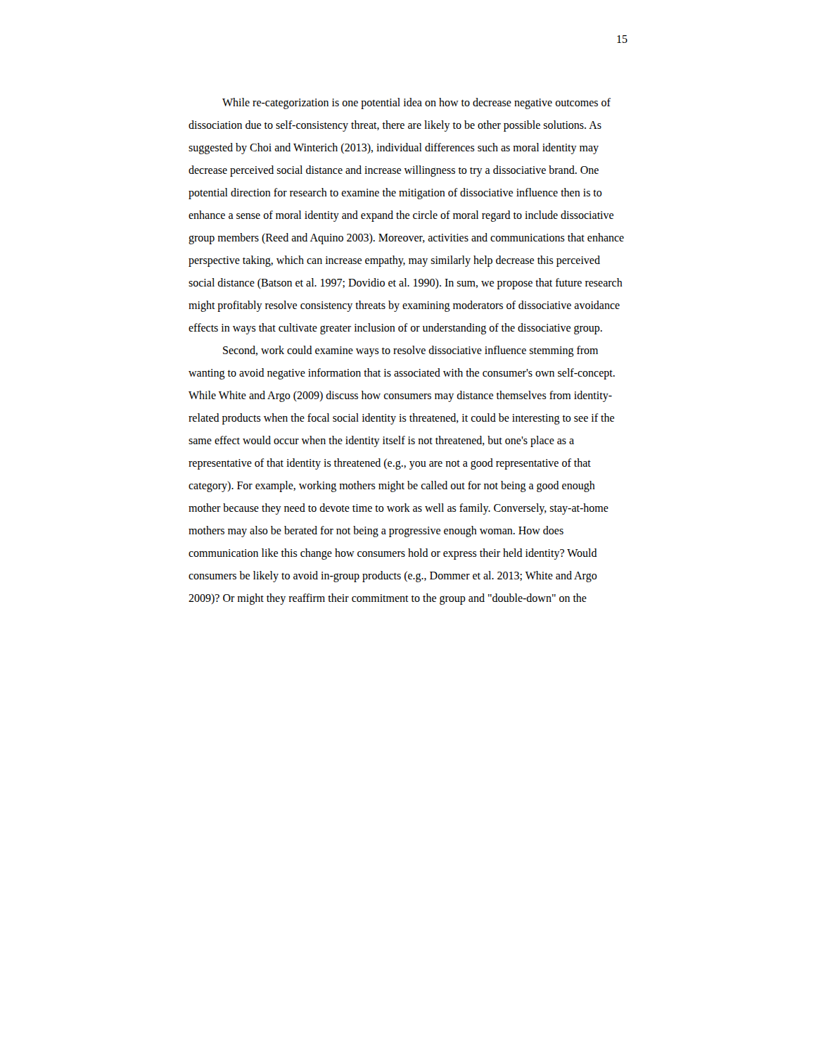15
While re-categorization is one potential idea on how to decrease negative outcomes of dissociation due to self-consistency threat, there are likely to be other possible solutions. As suggested by Choi and Winterich (2013), individual differences such as moral identity may decrease perceived social distance and increase willingness to try a dissociative brand. One potential direction for research to examine the mitigation of dissociative influence then is to enhance a sense of moral identity and expand the circle of moral regard to include dissociative group members (Reed and Aquino 2003). Moreover, activities and communications that enhance perspective taking, which can increase empathy, may similarly help decrease this perceived social distance (Batson et al. 1997; Dovidio et al. 1990). In sum, we propose that future research might profitably resolve consistency threats by examining moderators of dissociative avoidance effects in ways that cultivate greater inclusion of or understanding of the dissociative group.
Second, work could examine ways to resolve dissociative influence stemming from wanting to avoid negative information that is associated with the consumer's own self-concept. While White and Argo (2009) discuss how consumers may distance themselves from identity-related products when the focal social identity is threatened, it could be interesting to see if the same effect would occur when the identity itself is not threatened, but one's place as a representative of that identity is threatened (e.g., you are not a good representative of that category). For example, working mothers might be called out for not being a good enough mother because they need to devote time to work as well as family. Conversely, stay-at-home mothers may also be berated for not being a progressive enough woman. How does communication like this change how consumers hold or express their held identity? Would consumers be likely to avoid in-group products (e.g., Dommer et al. 2013; White and Argo 2009)? Or might they reaffirm their commitment to the group and "double-down" on the